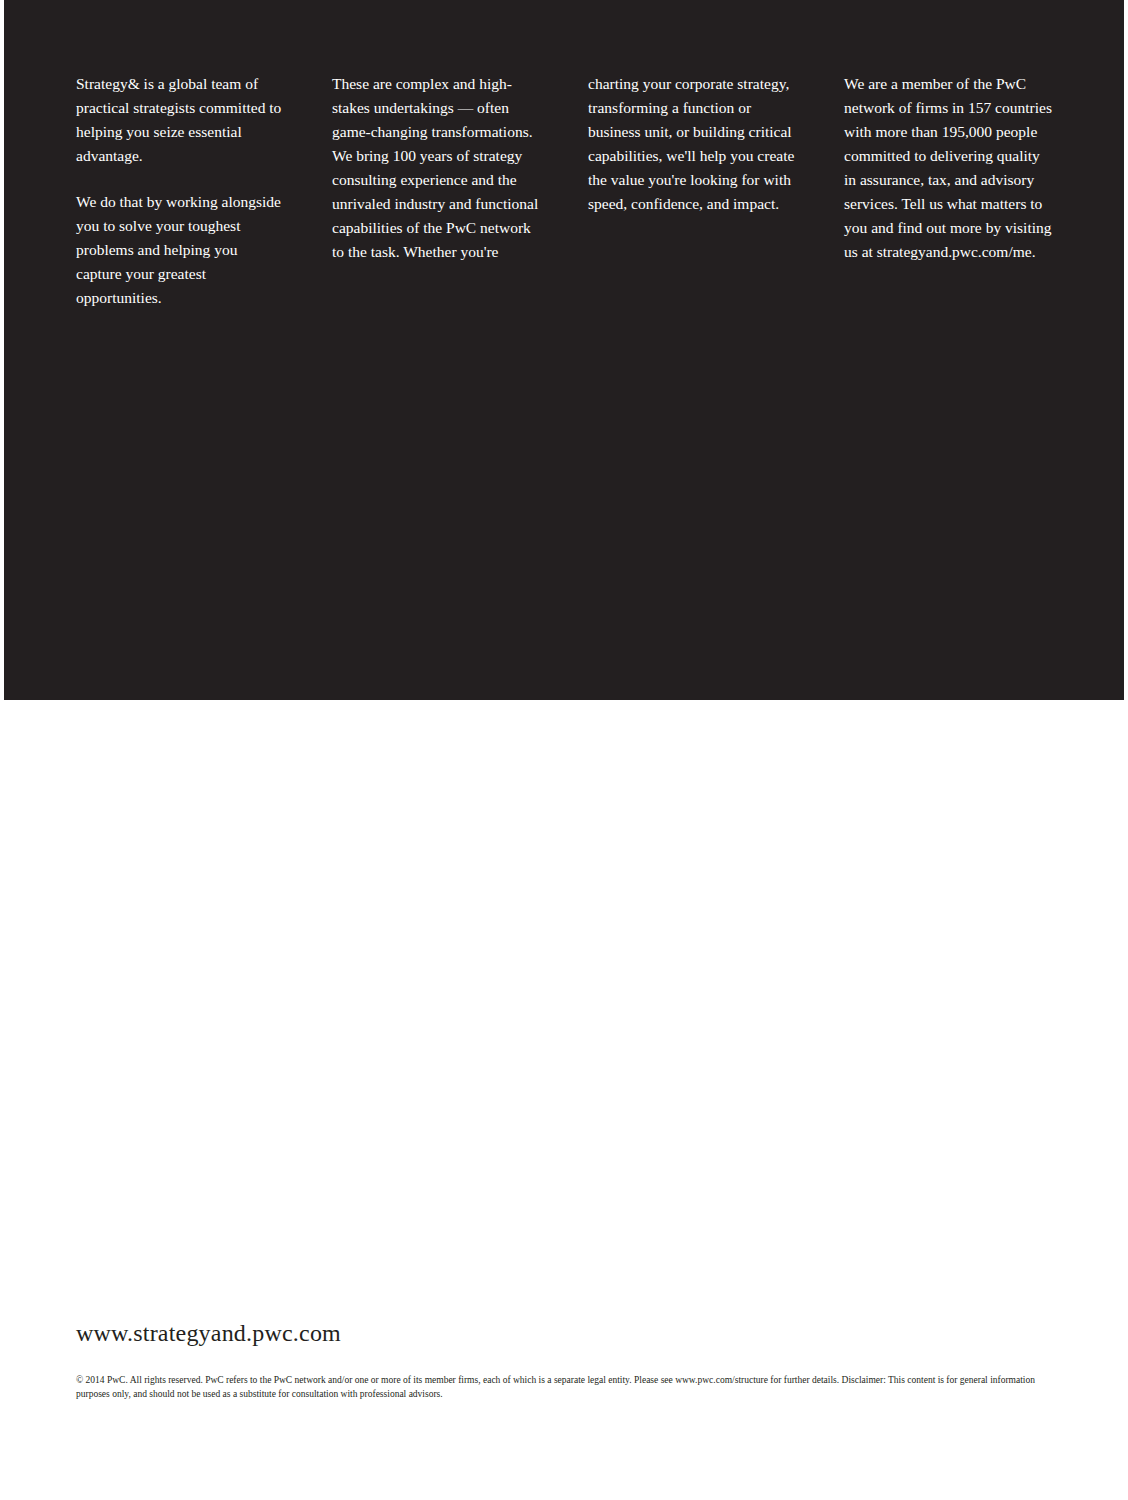Strategy& is a global team of practical strategists committed to helping you seize essential advantage.
We do that by working alongside you to solve your toughest problems and helping you capture your greatest opportunities.
These are complex and high-stakes undertakings — often game-changing transformations. We bring 100 years of strategy consulting experience and the unrivaled industry and functional capabilities of the PwC network to the task. Whether you're
charting your corporate strategy, transforming a function or business unit, or building critical capabilities, we'll help you create the value you're looking for with speed, confidence, and impact.
We are a member of the PwC network of firms in 157 countries with more than 195,000 people committed to delivering quality in assurance, tax, and advisory services. Tell us what matters to you and find out more by visiting us at strategyand.pwc.com/me.
www.strategyand.pwc.com
© 2014 PwC. All rights reserved. PwC refers to the PwC network and/or one or more of its member firms, each of which is a separate legal entity. Please see www.pwc.com/structure for further details. Disclaimer: This content is for general information purposes only, and should not be used as a substitute for consultation with professional advisors.